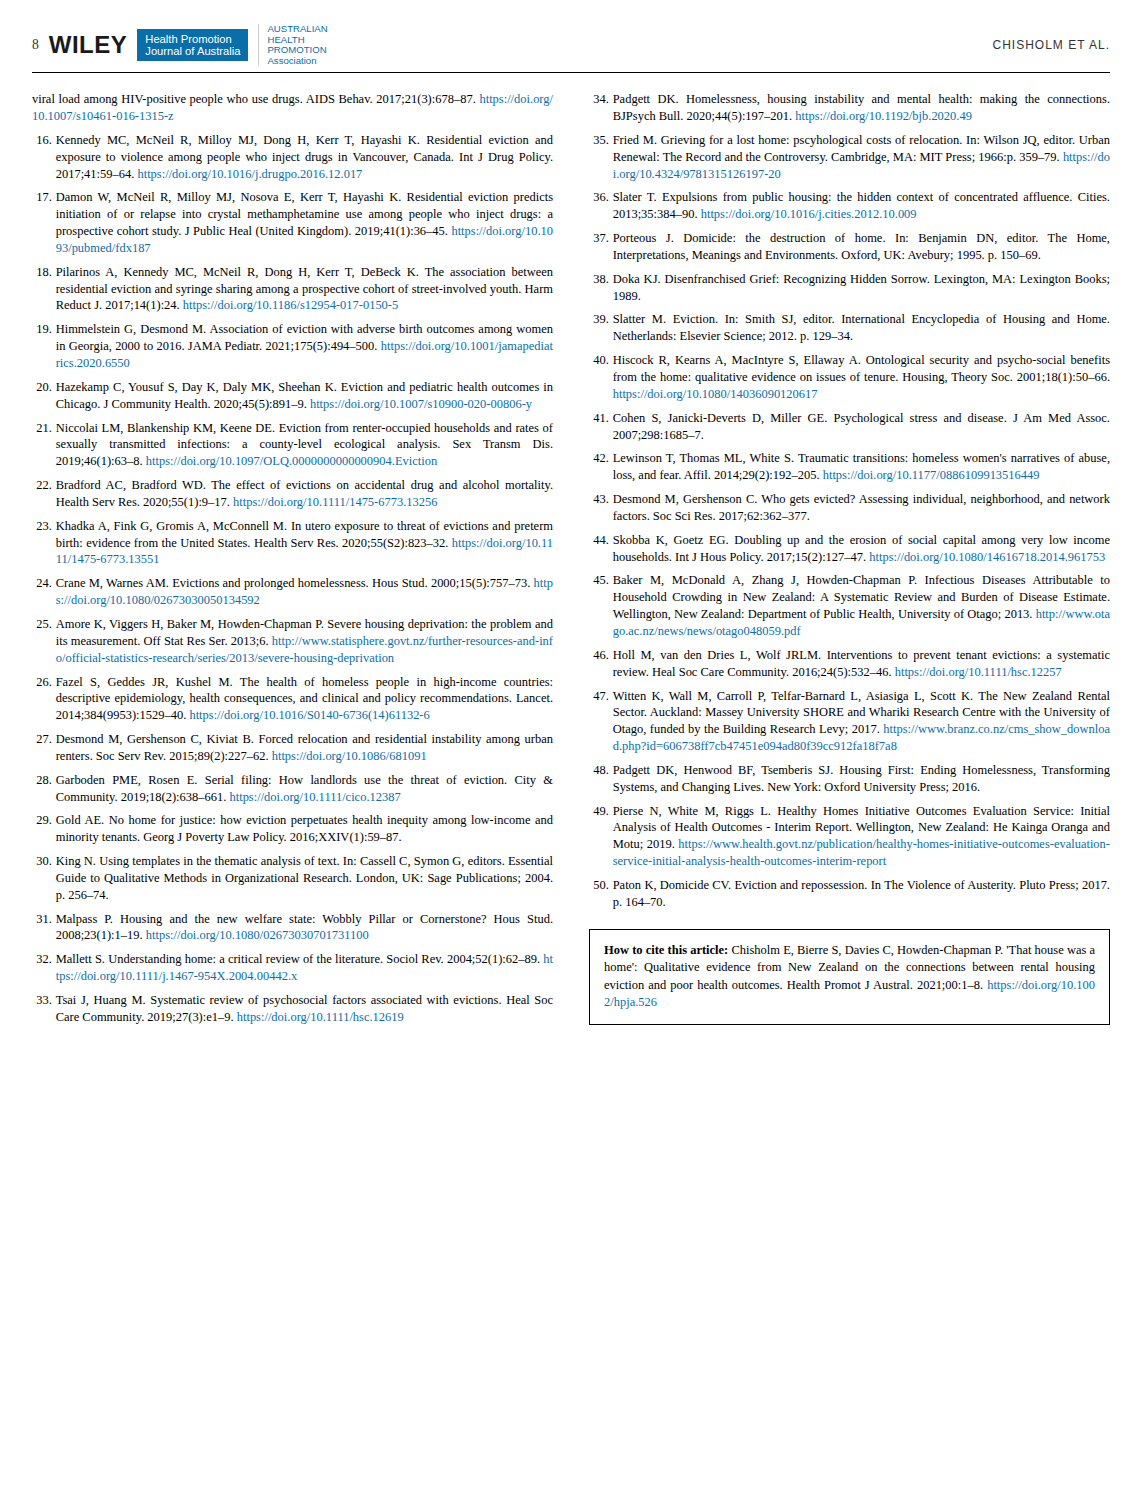8 WILEY Health Promotion
Journal of Australia AUSTRALIAN
HEALTH
PROMOTION
Association
CHISHOLM ET AL.
viral load among HIV-positive people who use drugs. AIDS Behav. 2017;21(3):678–87. https://doi.org/10.1007/s10461-016-1315-z
16. Kennedy MC, McNeil R, Milloy MJ, Dong H, Kerr T, Hayashi K. Residential eviction and exposure to violence among people who inject drugs in Vancouver, Canada. Int J Drug Policy. 2017;41:59–64. https://doi.org/10.1016/j.drugpo.2016.12.017
17. Damon W, McNeil R, Milloy MJ, Nosova E, Kerr T, Hayashi K. Residential eviction predicts initiation of or relapse into crystal methamphetamine use among people who inject drugs: a prospective cohort study. J Public Heal (United Kingdom). 2019;41(1):36–45. https://doi.org/10.1093/pubmed/fdx187
18. Pilarinos A, Kennedy MC, McNeil R, Dong H, Kerr T, DeBeck K. The association between residential eviction and syringe sharing among a prospective cohort of street-involved youth. Harm Reduct J. 2017;14(1):24. https://doi.org/10.1186/s12954-017-0150-5
19. Himmelstein G, Desmond M. Association of eviction with adverse birth outcomes among women in Georgia, 2000 to 2016. JAMA Pediatr. 2021;175(5):494–500. https://doi.org/10.1001/jamapediatrics.2020.6550
20. Hazekamp C, Yousuf S, Day K, Daly MK, Sheehan K. Eviction and pediatric health outcomes in Chicago. J Community Health. 2020;45(5):891–9. https://doi.org/10.1007/s10900-020-00806-y
21. Niccolai LM, Blankenship KM, Keene DE. Eviction from renter-occupied households and rates of sexually transmitted infections: a county-level ecological analysis. Sex Transm Dis. 2019;46(1):63–8. https://doi.org/10.1097/OLQ.0000000000000904.Eviction
22. Bradford AC, Bradford WD. The effect of evictions on accidental drug and alcohol mortality. Health Serv Res. 2020;55(1):9–17. https://doi.org/10.1111/1475-6773.13256
23. Khadka A, Fink G, Gromis A, McConnell M. In utero exposure to threat of evictions and preterm birth: evidence from the United States. Health Serv Res. 2020;55(S2):823–32. https://doi.org/10.1111/1475-6773.13551
24. Crane M, Warnes AM. Evictions and prolonged homelessness. Hous Stud. 2000;15(5):757–73. https://doi.org/10.1080/02673030050134592
25. Amore K, Viggers H, Baker M, Howden-Chapman P. Severe housing deprivation: the problem and its measurement. Off Stat Res Ser. 2013;6. http://www.statisphere.govt.nz/further-resources-and-info/official-statistics-research/series/2013/severe-housing-deprivation
26. Fazel S, Geddes JR, Kushel M. The health of homeless people in high-income countries: descriptive epidemiology, health consequences, and clinical and policy recommendations. Lancet. 2014;384(9953):1529–40. https://doi.org/10.1016/S0140-6736(14)61132-6
27. Desmond M, Gershenson C, Kiviat B. Forced relocation and residential instability among urban renters. Soc Serv Rev. 2015;89(2):227–62. https://doi.org/10.1086/681091
28. Garboden PME, Rosen E. Serial filing: How landlords use the threat of eviction. City & Community. 2019;18(2):638–661. https://doi.org/10.1111/cico.12387
29. Gold AE. No home for justice: how eviction perpetuates health inequity among low-income and minority tenants. Georg J Poverty Law Policy. 2016;XXIV(1):59–87.
30. King N. Using templates in the thematic analysis of text. In: Cassell C, Symon G, editors. Essential Guide to Qualitative Methods in Organizational Research. London, UK: Sage Publications; 2004. p. 256–74.
31. Malpass P. Housing and the new welfare state: Wobbly Pillar or Cornerstone? Hous Stud. 2008;23(1):1–19. https://doi.org/10.1080/02673030701731100
32. Mallett S. Understanding home: a critical review of the literature. Sociol Rev. 2004;52(1):62–89. https://doi.org/10.1111/j.1467-954X.2004.00442.x
33. Tsai J, Huang M. Systematic review of psychosocial factors associated with evictions. Heal Soc Care Community. 2019;27(3):e1–9. https://doi.org/10.1111/hsc.12619
34. Padgett DK. Homelessness, housing instability and mental health: making the connections. BJPsych Bull. 2020;44(5):197–201. https://doi.org/10.1192/bjb.2020.49
35. Fried M. Grieving for a lost home: pscyhological costs of relocation. In: Wilson JQ, editor. Urban Renewal: The Record and the Controversy. Cambridge, MA: MIT Press; 1966:p. 359–79. https://doi.org/10.4324/9781315126197-20
36. Slater T. Expulsions from public housing: the hidden context of concentrated affluence. Cities. 2013;35:384–90. https://doi.org/10.1016/j.cities.2012.10.009
37. Porteous J. Domicide: the destruction of home. In: Benjamin DN, editor. The Home, Interpretations, Meanings and Environments. Oxford, UK: Avebury; 1995. p. 150–69.
38. Doka KJ. Disenfranchised Grief: Recognizing Hidden Sorrow. Lexington, MA: Lexington Books; 1989.
39. Slatter M. Eviction. In: Smith SJ, editor. International Encyclopedia of Housing and Home. Netherlands: Elsevier Science; 2012. p. 129–34.
40. Hiscock R, Kearns A, MacIntyre S, Ellaway A. Ontological security and psycho-social benefits from the home: qualitative evidence on issues of tenure. Housing, Theory Soc. 2001;18(1):50–66. https://doi.org/10.1080/14036090120617
41. Cohen S, Janicki-Deverts D, Miller GE. Psychological stress and disease. J Am Med Assoc. 2007;298:1685–7.
42. Lewinson T, Thomas ML, White S. Traumatic transitions: homeless women's narratives of abuse, loss, and fear. Affil. 2014;29(2):192–205. https://doi.org/10.1177/0886109913516449
43. Desmond M, Gershenson C. Who gets evicted? Assessing individual, neighborhood, and network factors. Soc Sci Res. 2017;62:362–377.
44. Skobba K, Goetz EG. Doubling up and the erosion of social capital among very low income households. Int J Hous Policy. 2017;15(2):127–47. https://doi.org/10.1080/14616718.2014.961753
45. Baker M, McDonald A, Zhang J, Howden-Chapman P. Infectious Diseases Attributable to Household Crowding in New Zealand: A Systematic Review and Burden of Disease Estimate. Wellington, New Zealand: Department of Public Health, University of Otago; 2013. http://www.otago.ac.nz/news/news/otago048059.pdf
46. Holl M, van den Dries L, Wolf JRLM. Interventions to prevent tenant evictions: a systematic review. Heal Soc Care Community. 2016;24(5):532–46. https://doi.org/10.1111/hsc.12257
47. Witten K, Wall M, Carroll P, Telfar-Barnard L, Asiasiga L, Scott K. The New Zealand Rental Sector. Auckland: Massey University SHORE and Whariki Research Centre with the University of Otago, funded by the Building Research Levy; 2017. https://www.branz.co.nz/cms_show_download.php?id=606738ff7cb47451e094ad80f39cc912fa18f7a8
48. Padgett DK, Henwood BF, Tsemberis SJ. Housing First: Ending Homelessness, Transforming Systems, and Changing Lives. New York: Oxford University Press; 2016.
49. Pierse N, White M, Riggs L. Healthy Homes Initiative Outcomes Evaluation Service: Initial Analysis of Health Outcomes - Interim Report. Wellington, New Zealand: He Kainga Oranga and Motu; 2019. https://www.health.govt.nz/publication/healthy-homes-initiative-outcomes-evaluation-service-initial-analysis-health-outcomes-interim-report
50. Paton K, Domicide CV. Eviction and repossession. In The Violence of Austerity. Pluto Press; 2017. p. 164–70.
How to cite this article: Chisholm E, Bierre S, Davies C, Howden-Chapman P. 'That house was a home': Qualitative evidence from New Zealand on the connections between rental housing eviction and poor health outcomes. Health Promot J Austral. 2021;00:1–8. https://doi.org/10.1002/hpja.526